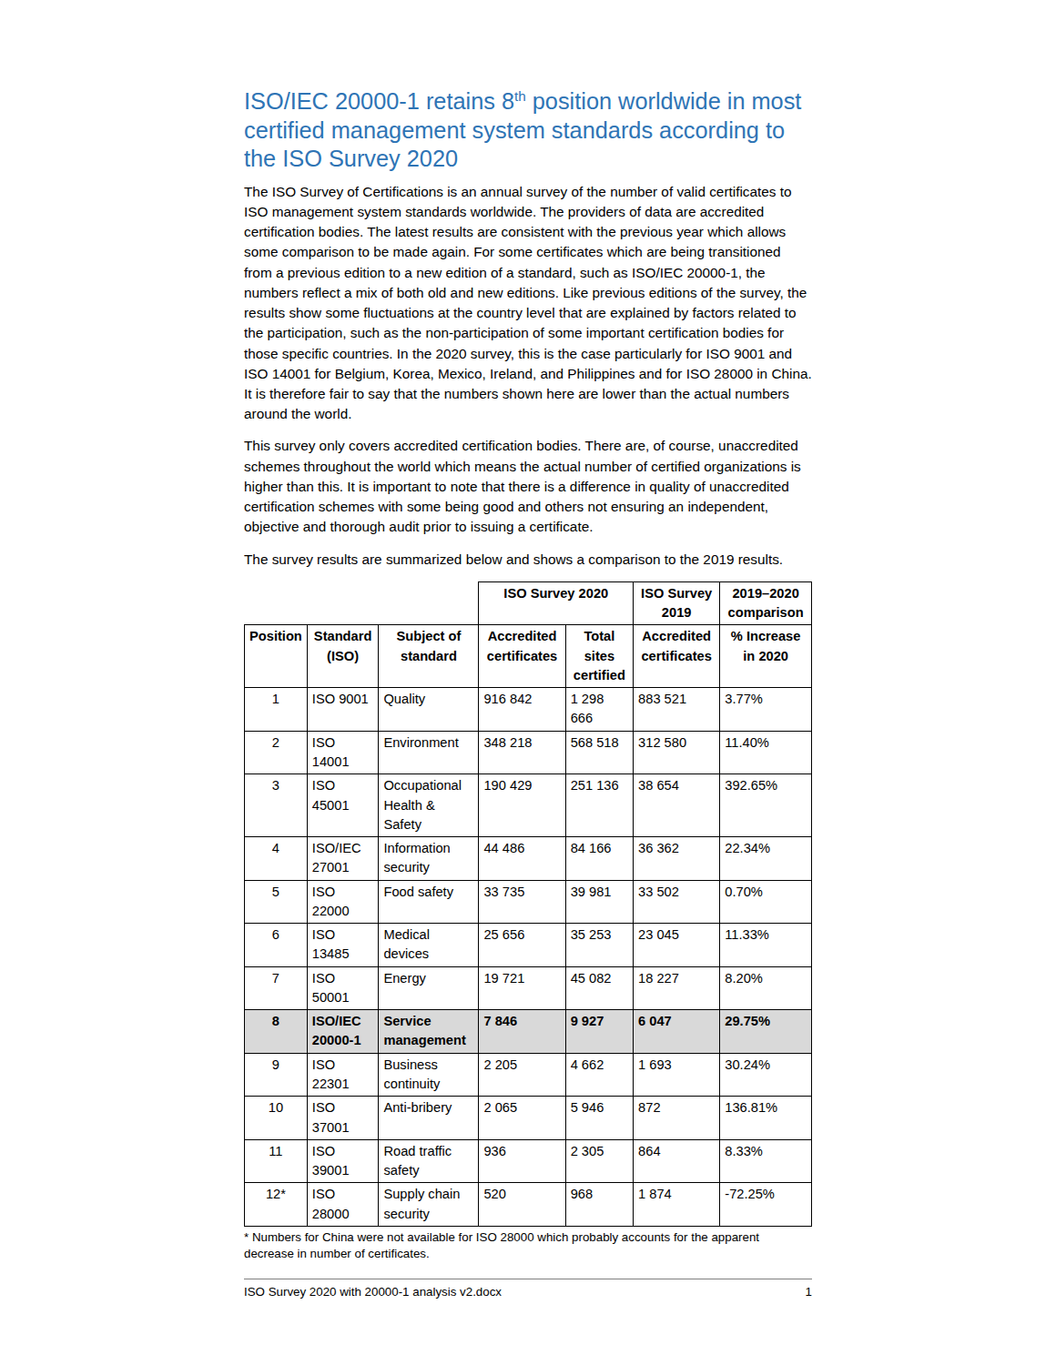ISO/IEC 20000-1 retains 8th position worldwide in most certified management system standards according to the ISO Survey 2020
The ISO Survey of Certifications is an annual survey of the number of valid certificates to ISO management system standards worldwide. The providers of data are accredited certification bodies. The latest results are consistent with the previous year which allows some comparison to be made again. For some certificates which are being transitioned from a previous edition to a new edition of a standard, such as ISO/IEC 20000-1, the numbers reflect a mix of both old and new editions. Like previous editions of the survey, the results show some fluctuations at the country level that are explained by factors related to the participation, such as the non-participation of some important certification bodies for those specific countries. In the 2020 survey, this is the case particularly for ISO 9001 and ISO 14001 for Belgium, Korea, Mexico, Ireland, and Philippines and for ISO 28000 in China. It is therefore fair to say that the numbers shown here are lower than the actual numbers around the world.
This survey only covers accredited certification bodies. There are, of course, unaccredited schemes throughout the world which means the actual number of certified organizations is higher than this. It is important to note that there is a difference in quality of unaccredited certification schemes with some being good and others not ensuring an independent, objective and thorough audit prior to issuing a certificate.
The survey results are summarized below and shows a comparison to the 2019 results.
| | ISO Survey 2020 | ISO Survey 2019 | 2019–2020 comparison |
| --- | --- | --- | --- |
| Position | Standard (ISO) | Subject of standard | Accredited certificates | Total sites certified | Accredited certificates | % Increase in 2020 |
| 1 | ISO 9001 | Quality | 916 842 | 1 298 666 | 883 521 | 3.77% |
| 2 | ISO 14001 | Environment | 348 218 | 568 518 | 312 580 | 11.40% |
| 3 | ISO 45001 | Occupational Health & Safety | 190 429 | 251 136 | 38 654 | 392.65% |
| 4 | ISO/IEC 27001 | Information security | 44 486 | 84 166 | 36 362 | 22.34% |
| 5 | ISO 22000 | Food safety | 33 735 | 39 981 | 33 502 | 0.70% |
| 6 | ISO 13485 | Medical devices | 25 656 | 35 253 | 23 045 | 11.33% |
| 7 | ISO 50001 | Energy | 19 721 | 45 082 | 18 227 | 8.20% |
| 8 | ISO/IEC 20000-1 | Service management | 7 846 | 9 927 | 6 047 | 29.75% |
| 9 | ISO 22301 | Business continuity | 2 205 | 4 662 | 1 693 | 30.24% |
| 10 | ISO 37001 | Anti-bribery | 2 065 | 5 946 | 872 | 136.81% |
| 11 | ISO 39001 | Road traffic safety | 936 | 2 305 | 864 | 8.33% |
| 12* | ISO 28000 | Supply chain security | 520 | 968 | 1 874 | -72.25% |
* Numbers for China were not available for ISO 28000 which probably accounts for the apparent decrease in number of certificates.
ISO Survey 2020 with 20000-1 analysis v2.docx 1